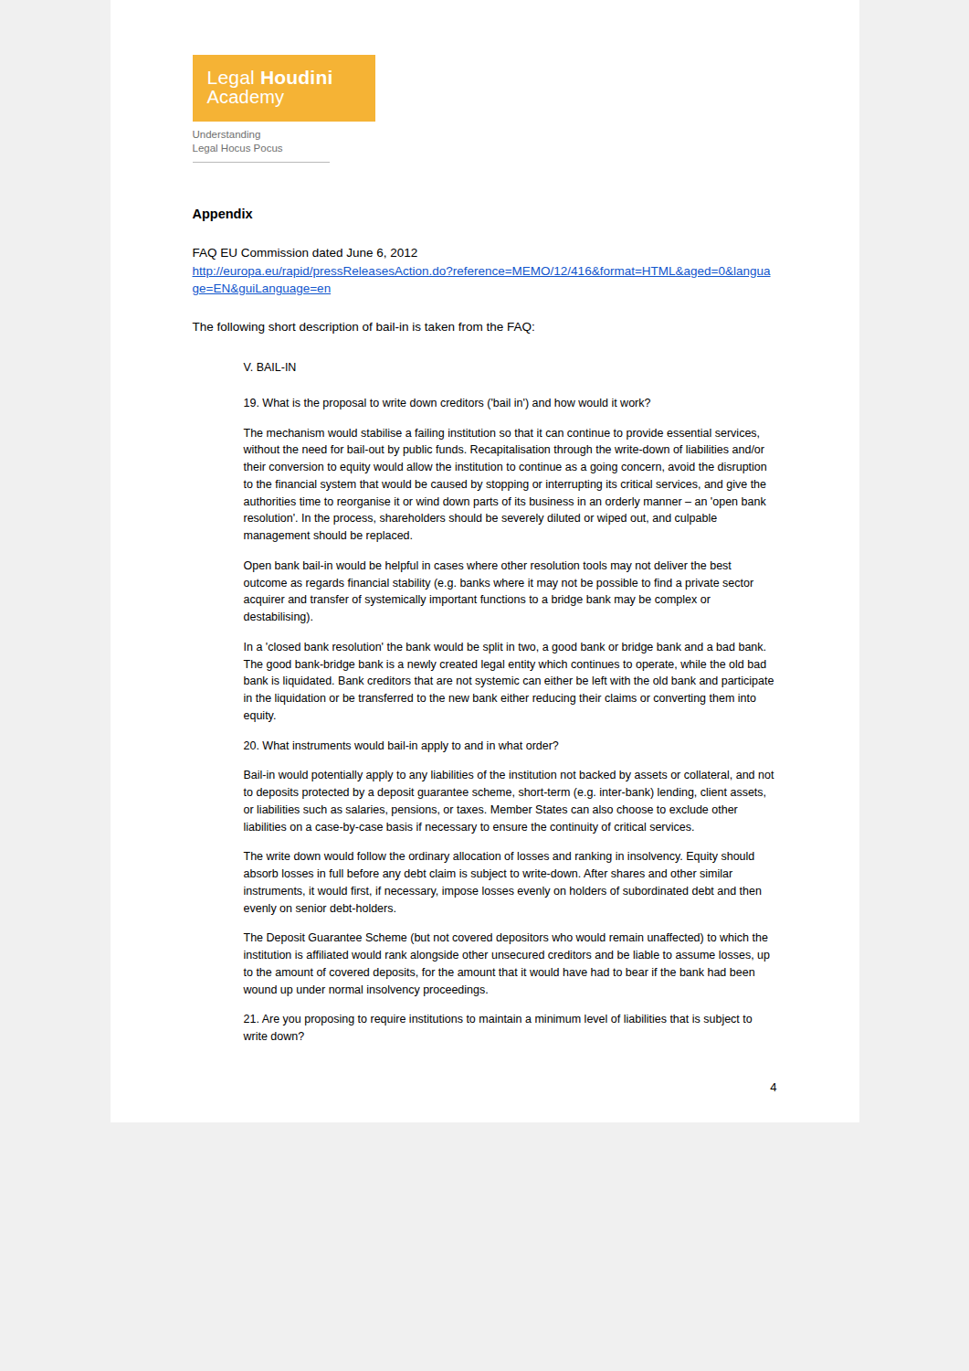Legal Houdini Academy
Understanding
Legal Hocus Pocus
Appendix
FAQ EU Commission dated June 6, 2012
http://europa.eu/rapid/pressReleasesAction.do?reference=MEMO/12/416&format=HTML&aged=0&language=EN&guiLanguage=en
The following short description of bail-in is taken from the FAQ:
V. BAIL-IN
19. What is the proposal to write down creditors ('bail in') and how would it work?
The mechanism would stabilise a failing institution so that it can continue to provide essential services, without the need for bail-out by public funds. Recapitalisation through the write-down of liabilities and/or their conversion to equity would allow the institution to continue as a going concern, avoid the disruption to the financial system that would be caused by stopping or interrupting its critical services, and give the authorities time to reorganise it or wind down parts of its business in an orderly manner – an 'open bank resolution'. In the process, shareholders should be severely diluted or wiped out, and culpable management should be replaced.
Open bank bail-in would be helpful in cases where other resolution tools may not deliver the best outcome as regards financial stability (e.g. banks where it may not be possible to find a private sector acquirer and transfer of systemically important functions to a bridge bank may be complex or destabilising).
In a 'closed bank resolution' the bank would be split in two, a good bank or bridge bank and a bad bank. The good bank-bridge bank is a newly created legal entity which continues to operate, while the old bad bank is liquidated. Bank creditors that are not systemic can either be left with the old bank and participate in the liquidation or be transferred to the new bank either reducing their claims or converting them into equity.
20. What instruments would bail-in apply to and in what order?
Bail-in would potentially apply to any liabilities of the institution not backed by assets or collateral, and not to deposits protected by a deposit guarantee scheme, short-term (e.g. inter-bank) lending, client assets, or liabilities such as salaries, pensions, or taxes. Member States can also choose to exclude other liabilities on a case-by-case basis if necessary to ensure the continuity of critical services.
The write down would follow the ordinary allocation of losses and ranking in insolvency. Equity should absorb losses in full before any debt claim is subject to write-down. After shares and other similar instruments, it would first, if necessary, impose losses evenly on holders of subordinated debt and then evenly on senior debt-holders.
The Deposit Guarantee Scheme (but not covered depositors who would remain unaffected) to which the institution is affiliated would rank alongside other unsecured creditors and be liable to assume losses, up to the amount of covered deposits, for the amount that it would have had to bear if the bank had been wound up under normal insolvency proceedings.
21. Are you proposing to require institutions to maintain a minimum level of liabilities that is subject to write down?
4